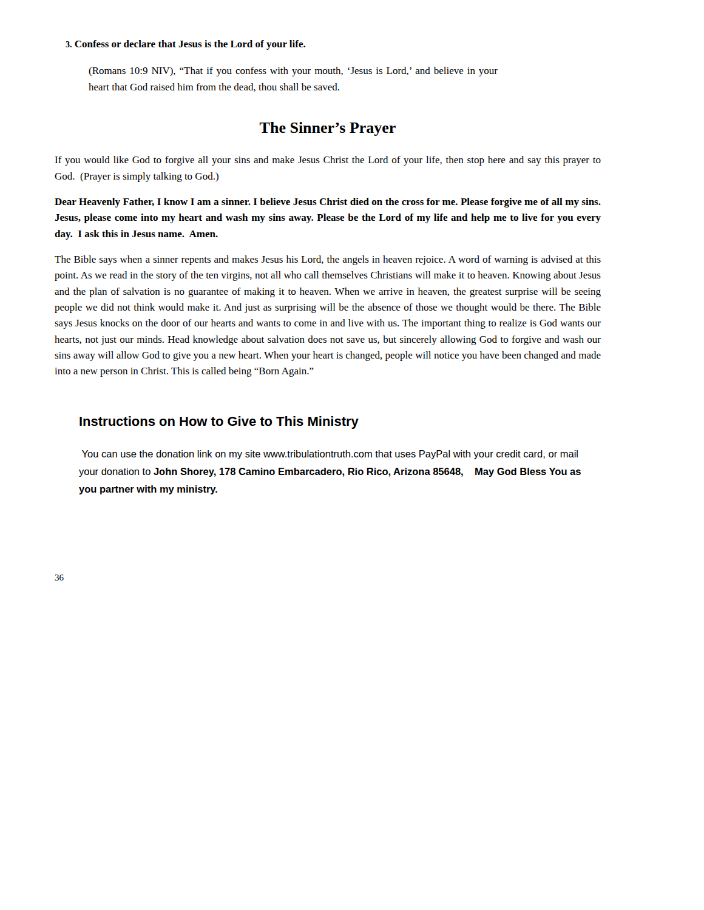3. Confess or declare that Jesus is the Lord of your life.
(Romans 10:9 NIV), “That if you confess with your mouth, ‘Jesus is Lord,’ and believe in your heart that God raised him from the dead, thou shall be saved.
The Sinner’s Prayer
If you would like God to forgive all your sins and make Jesus Christ the Lord of your life, then stop here and say this prayer to God. (Prayer is simply talking to God.)
Dear Heavenly Father, I know I am a sinner. I believe Jesus Christ died on the cross for me. Please forgive me of all my sins. Jesus, please come into my heart and wash my sins away. Please be the Lord of my life and help me to live for you every day. I ask this in Jesus name. Amen.
The Bible says when a sinner repents and makes Jesus his Lord, the angels in heaven rejoice. A word of warning is advised at this point. As we read in the story of the ten virgins, not all who call themselves Christians will make it to heaven. Knowing about Jesus and the plan of salvation is no guarantee of making it to heaven. When we arrive in heaven, the greatest surprise will be seeing people we did not think would make it. And just as surprising will be the absence of those we thought would be there. The Bible says Jesus knocks on the door of our hearts and wants to come in and live with us. The important thing to realize is God wants our hearts, not just our minds. Head knowledge about salvation does not save us, but sincerely allowing God to forgive and wash our sins away will allow God to give you a new heart. When your heart is changed, people will notice you have been changed and made into a new person in Christ. This is called being “Born Again.”
Instructions on How to Give to This Ministry
You can use the donation link on my site www.tribulationtruth.com that uses PayPal with your credit card, or mail your donation to John Shorey, 178 Camino Embarcadero, Rio Rico, Arizona 85648, May God Bless You as you partner with my ministry.
36